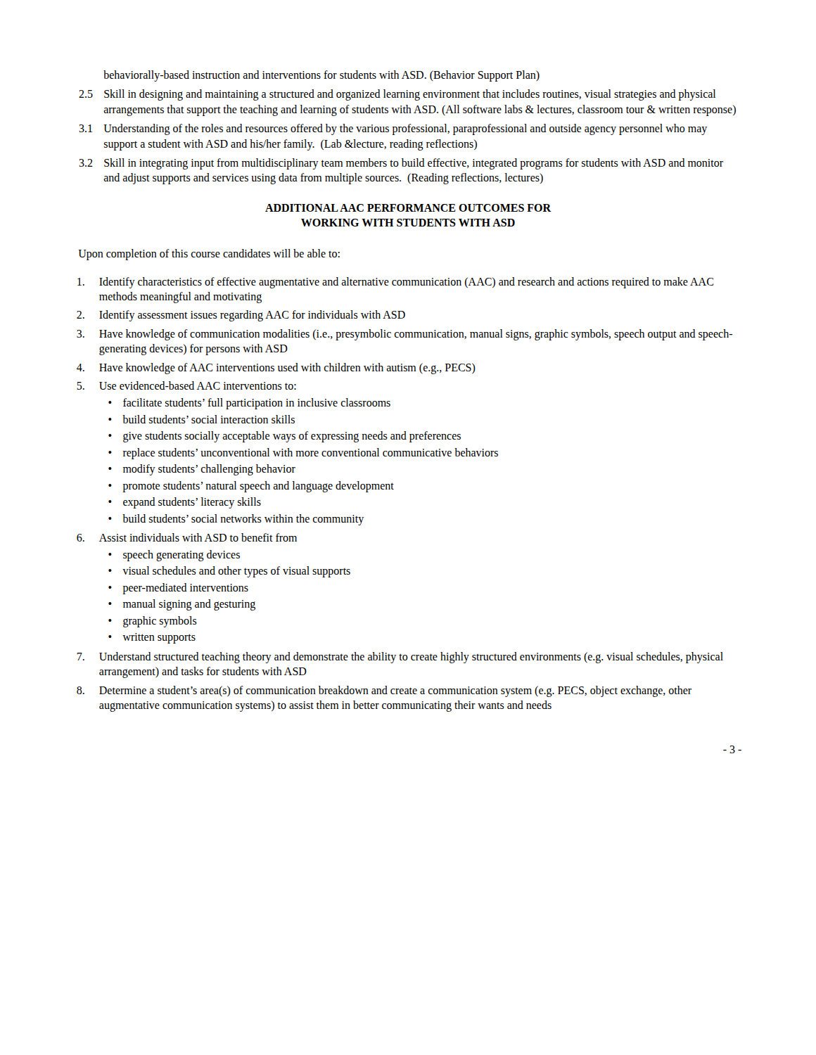behaviorally-based instruction and interventions for students with ASD. (Behavior Support Plan)
2.5 Skill in designing and maintaining a structured and organized learning environment that includes routines, visual strategies and physical arrangements that support the teaching and learning of students with ASD. (All software labs & lectures, classroom tour & written response)
3.1 Understanding of the roles and resources offered by the various professional, paraprofessional and outside agency personnel who may support a student with ASD and his/her family. (Lab &lecture, reading reflections)
3.2 Skill in integrating input from multidisciplinary team members to build effective, integrated programs for students with ASD and monitor and adjust supports and services using data from multiple sources. (Reading reflections, lectures)
ADDITIONAL AAC PERFORMANCE OUTCOMES FOR
WORKING WITH STUDENTS WITH ASD
Upon completion of this course candidates will be able to:
1. Identify characteristics of effective augmentative and alternative communication (AAC) and research and actions required to make AAC methods meaningful and motivating
2. Identify assessment issues regarding AAC for individuals with ASD
3. Have knowledge of communication modalities (i.e., presymbolic communication, manual signs, graphic symbols, speech output and speech-generating devices) for persons with ASD
4. Have knowledge of AAC interventions used with children with autism (e.g., PECS)
5. Use evidenced-based AAC interventions to:
facilitate students’ full participation in inclusive classrooms
build students’ social interaction skills
give students socially acceptable ways of expressing needs and preferences
replace students’ unconventional with more conventional communicative behaviors
modify students’ challenging behavior
promote students’ natural speech and language development
expand students’ literacy skills
build students’ social networks within the community
6. Assist individuals with ASD to benefit from
speech generating devices
visual schedules and other types of visual supports
peer-mediated interventions
manual signing and gesturing
graphic symbols
written supports
7. Understand structured teaching theory and demonstrate the ability to create highly structured environments (e.g. visual schedules, physical arrangement) and tasks for students with ASD
8. Determine a student’s area(s) of communication breakdown and create a communication system (e.g. PECS, object exchange, other augmentative communication systems) to assist them in better communicating their wants and needs
- 3 -